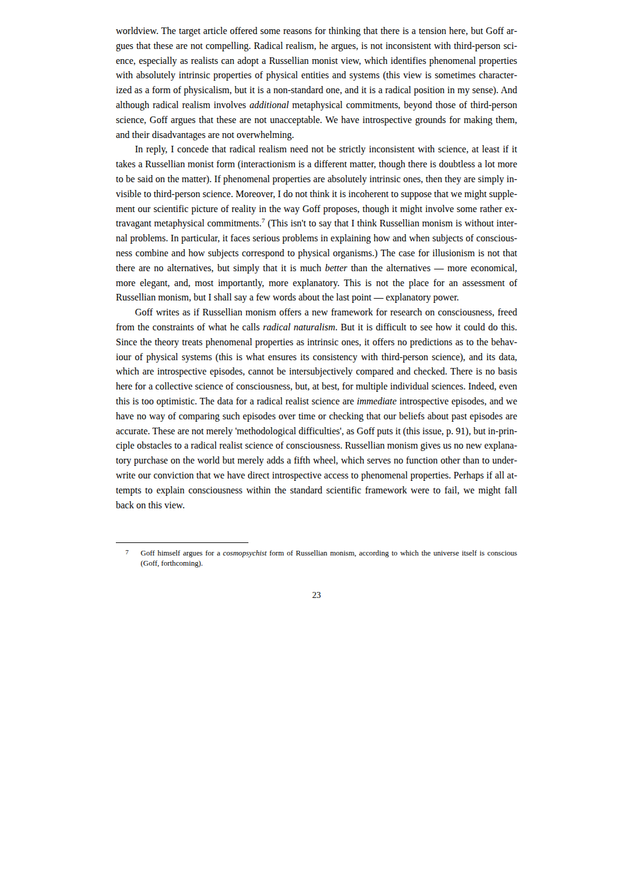worldview. The target article offered some reasons for thinking that there is a tension here, but Goff argues that these are not compelling. Radical realism, he argues, is not inconsistent with third-person science, especially as realists can adopt a Russellian monist view, which identifies phenomenal properties with absolutely intrinsic properties of physical entities and systems (this view is sometimes characterized as a form of physicalism, but it is a non-standard one, and it is a radical position in my sense). And although radical realism involves additional metaphysical commitments, beyond those of third-person science, Goff argues that these are not unacceptable. We have introspective grounds for making them, and their disadvantages are not overwhelming.
In reply, I concede that radical realism need not be strictly inconsistent with science, at least if it takes a Russellian monist form (interactionism is a different matter, though there is doubtless a lot more to be said on the matter). If phenomenal properties are absolutely intrinsic ones, then they are simply invisible to third-person science. Moreover, I do not think it is incoherent to suppose that we might supplement our scientific picture of reality in the way Goff proposes, though it might involve some rather extravagant metaphysical commitments.7 (This isn't to say that I think Russellian monism is without internal problems. In particular, it faces serious problems in explaining how and when subjects of consciousness combine and how subjects correspond to physical organisms.) The case for illusionism is not that there are no alternatives, but simply that it is much better than the alternatives — more economical, more elegant, and, most importantly, more explanatory. This is not the place for an assessment of Russellian monism, but I shall say a few words about the last point — explanatory power.
Goff writes as if Russellian monism offers a new framework for research on consciousness, freed from the constraints of what he calls radical naturalism. But it is difficult to see how it could do this. Since the theory treats phenomenal properties as intrinsic ones, it offers no predictions as to the behaviour of physical systems (this is what ensures its consistency with third-person science), and its data, which are introspective episodes, cannot be intersubjectively compared and checked. There is no basis here for a collective science of consciousness, but, at best, for multiple individual sciences. Indeed, even this is too optimistic. The data for a radical realist science are immediate introspective episodes, and we have no way of comparing such episodes over time or checking that our beliefs about past episodes are accurate. These are not merely 'methodological difficulties', as Goff puts it (this issue, p. 91), but in-principle obstacles to a radical realist science of consciousness. Russellian monism gives us no new explanatory purchase on the world but merely adds a fifth wheel, which serves no function other than to underwrite our conviction that we have direct introspective access to phenomenal properties. Perhaps if all attempts to explain consciousness within the standard scientific framework were to fail, we might fall back on this view.
7 Goff himself argues for a cosmopsychist form of Russellian monism, according to which the universe itself is conscious (Goff, forthcoming).
23